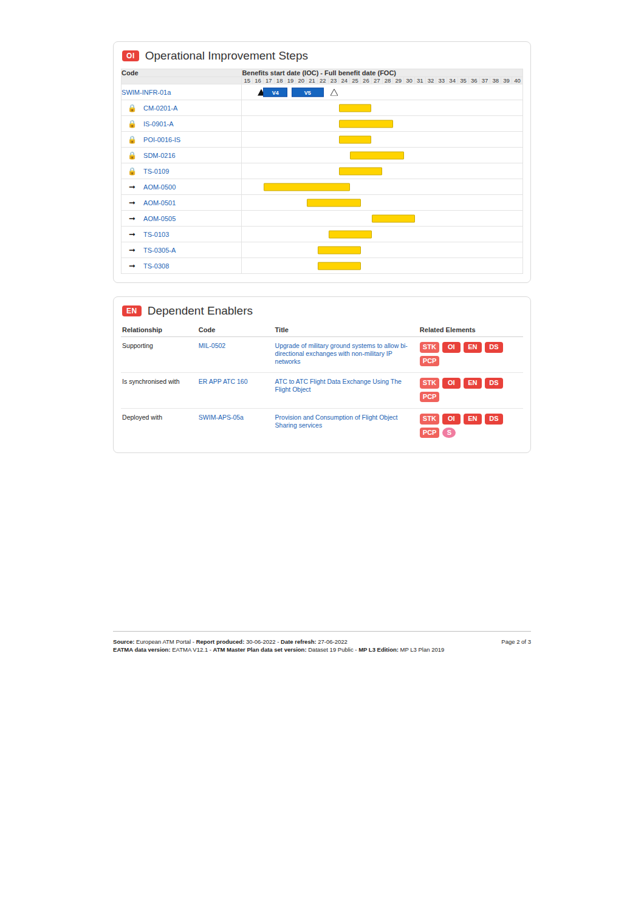OI Operational Improvement Steps
| Code | Benefits start date (IOC) - Full benefit date (FOC) |
| --- | --- |
| | 15 | 16 | 17 | 18 | 19 | 20 | 21 | 22 | 23 | 24 | 25 | 26 | 27 | 28 | 29 | 30 | 31 | 32 | 33 | 34 | 35 | 36 | 37 | 38 | 39 | 40 |
| SWIM-INFR-01a | V4 V5 |
| 🔒 CM-0201-A | |
| 🔒 IS-0901-A | |
| 🔒 POI-0016-IS | |
| 🔒 SDM-0216 | |
| 🔒 TS-0109 | |
| ➞ AOM-0500 | |
| ➞ AOM-0501 | |
| ➞ AOM-0505 | |
| ➞ TS-0103 | |
| ➞ TS-0305-A | |
| ➞ TS-0308 | |
EN Dependent Enablers
| Relationship | Code | Title | Related Elements |
| --- | --- | --- | --- |
| Supporting | MIL-0502 | Upgrade of military ground systems to allow bi-directional exchanges with non-military IP networks | STK OI EN DS PCP |
| Is synchronised with | ER APP ATC 160 | ATC to ATC Flight Data Exchange Using The Flight Object | STK OI EN DS PCP |
| Deployed with | SWIM-APS-05a | Provision and Consumption of Flight Object Sharing services | STK OI EN DS PCP S |
Source: European ATM Portal - Report produced: 30-06-2022 - Date refresh: 27-06-2022
EATMA data version: EATMA V12.1 - ATM Master Plan data set version: Dataset 19 Public - MP L3 Edition: MP L3 Plan 2019
Page 2 of 3